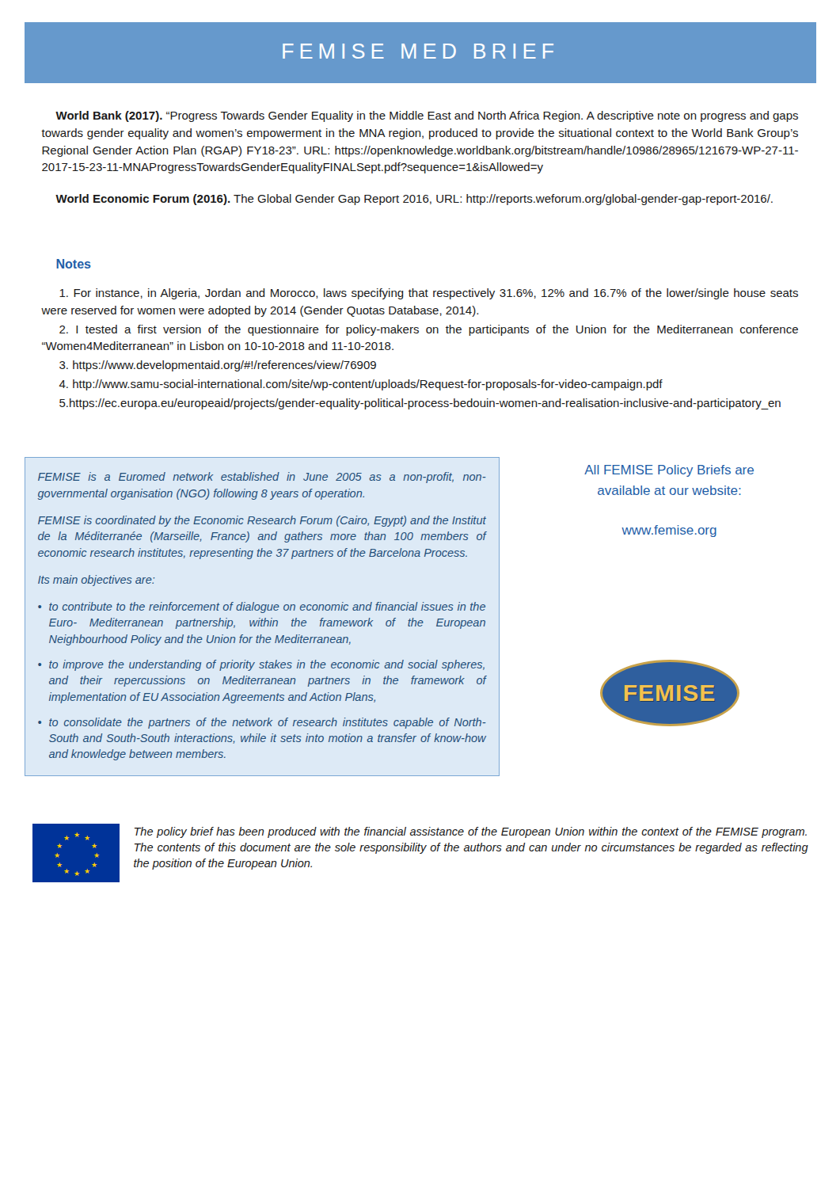FEMISE MED BRIEF
World Bank (2017). “Progress Towards Gender Equality in the Middle East and North Africa Region. A descriptive note on progress and gaps towards gender equality and women’s empowerment in the MNA region, produced to provide the situational context to the World Bank Group’s Regional Gender Action Plan (RGAP) FY18-23”. URL: https://openknowledge.worldbank.org/bitstream/handle/10986/28965/121679-WP-27-11-2017-15-23-11-MNAProgressTowardsGenderEqualityFINALSept.pdf?sequence=1&isAllowed=y
World Economic Forum (2016). The Global Gender Gap Report 2016, URL: http://reports.weforum.org/global-gender-gap-report-2016/.
Notes
1. For instance, in Algeria, Jordan and Morocco, laws specifying that respectively 31.6%, 12% and 16.7% of the lower/single house seats were reserved for women were adopted by 2014 (Gender Quotas Database, 2014).
2. I tested a first version of the questionnaire for policy-makers on the participants of the Union for the Mediterranean conference “Women4Mediterranean” in Lisbon on 10-10-2018 and 11-10-2018.
3. https://www.developmentaid.org/#!/references/view/76909
4. http://www.samu-social-international.com/site/wp-content/uploads/Request-for-proposals-for-video-campaign.pdf
5.https://ec.europa.eu/europeaid/projects/gender-equality-political-process-bedouin-women-and-realisation-inclusive-and-participatory_en
FEMISE is a Euromed network established in June 2005 as a non-profit, non-governmental organisation (NGO) following 8 years of operation.
FEMISE is coordinated by the Economic Research Forum (Cairo, Egypt) and the Institut de la Méditerranée (Marseille, France) and gathers more than 100 members of economic research institutes, representing the 37 partners of the Barcelona Process.
Its main objectives are:
to contribute to the reinforcement of dialogue on economic and financial issues in the Euro- Mediterranean partnership, within the framework of the European Neighbourhood Policy and the Union for the Mediterranean,
to improve the understanding of priority stakes in the economic and social spheres, and their repercussions on Mediterranean partners in the framework of implementation of EU Association Agreements and Action Plans,
to consolidate the partners of the network of research institutes capable of North-South and South-South interactions, while it sets into motion a transfer of know-how and knowledge between members.
All FEMISE Policy Briefs are
available at our website:
www.femise.org
FEMISE
★ ★ ★ ★ ★ ★ ★ ★ ★ ★ ★ ★
The policy brief has been produced with the financial assistance of the European Union within the context of the FEMISE program. The contents of this document are the sole responsibility of the authors and can under no circumstances be regarded as reflecting the position of the European Union.